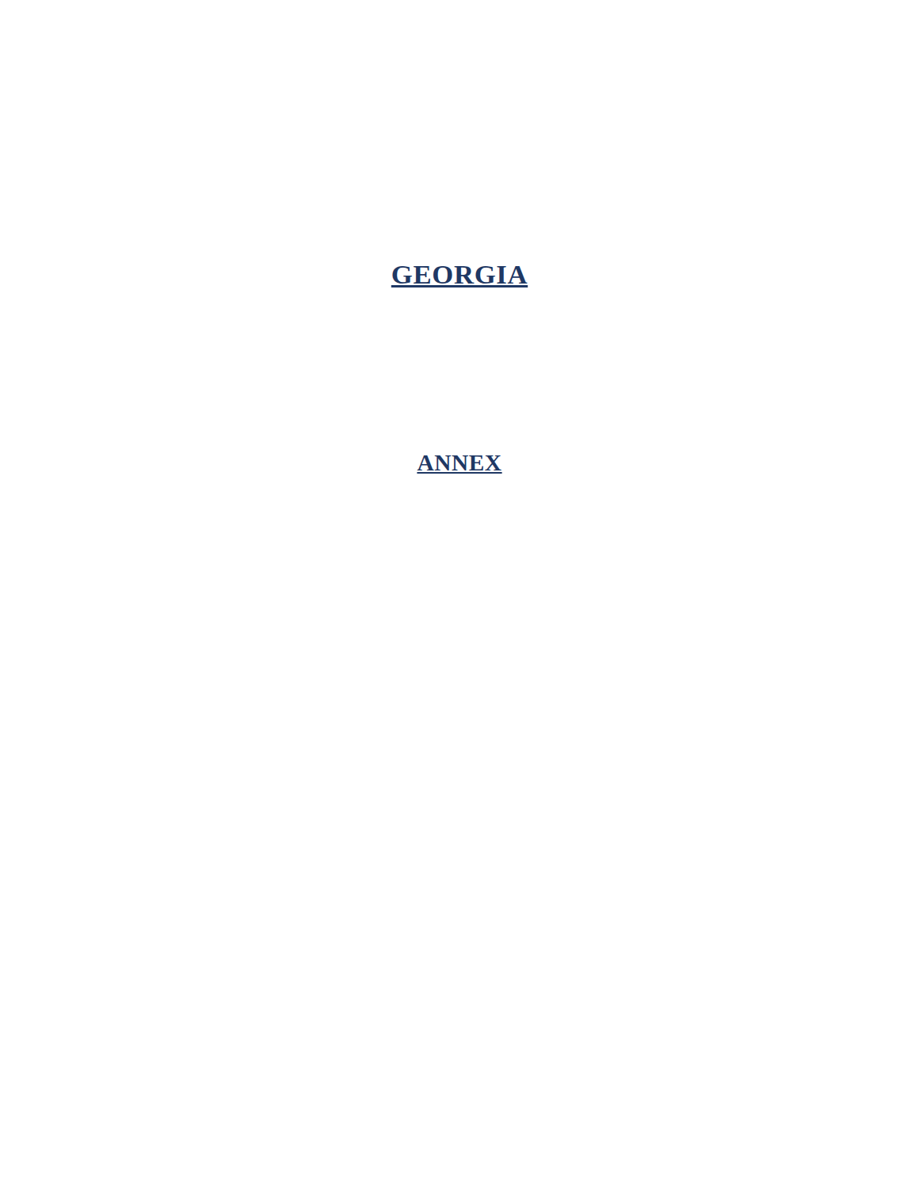GEORGIA
ANNEX